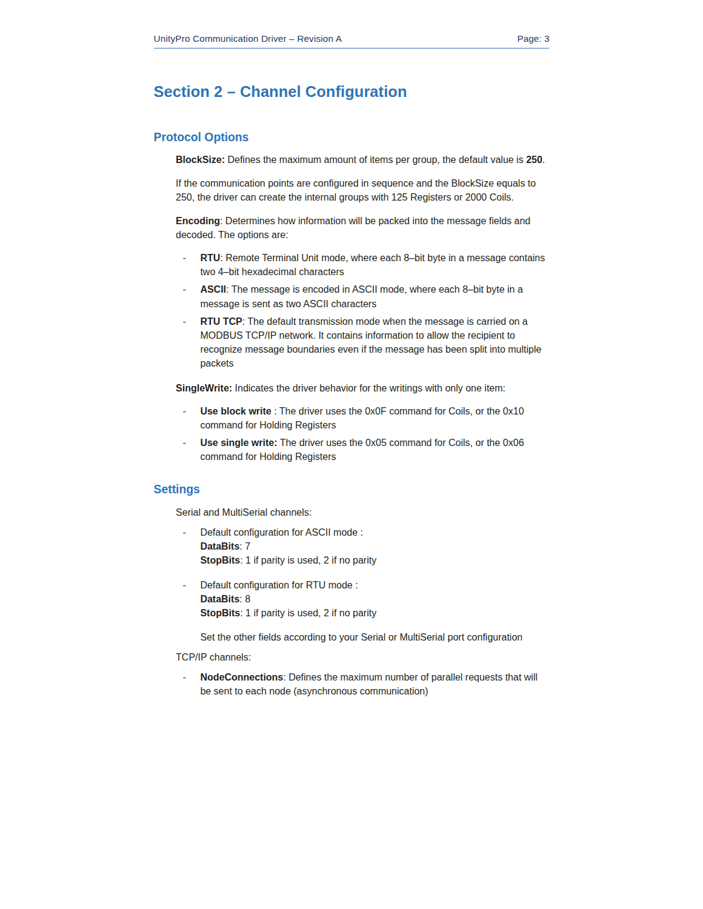UnityPro Communication Driver – Revision A Page: 3
Section 2 – Channel Configuration
Protocol Options
BlockSize: Defines the maximum amount of items per group, the default value is 250.
If the communication points are configured in sequence and the BlockSize equals to 250, the driver can create the internal groups with 125 Registers or 2000 Coils.
Encoding: Determines how information will be packed into the message fields and decoded. The options are:
RTU: Remote Terminal Unit mode, where each 8–bit byte in a message contains two 4–bit hexadecimal characters
ASCII: The message is encoded in ASCII mode, where each 8–bit byte in a message is sent as two ASCII characters
RTU TCP: The default transmission mode when the message is carried on a MODBUS TCP/IP network. It contains information to allow the recipient to recognize message boundaries even if the message has been split into multiple packets
SingleWrite: Indicates the driver behavior for the writings with only one item:
Use block write : The driver uses the 0x0F command for Coils, or the 0x10 command for Holding Registers
Use single write: The driver uses the 0x05 command for Coils, or the 0x06 command for Holding Registers
Settings
Serial and MultiSerial channels:
Default configuration for ASCII mode :
DataBits: 7
StopBits: 1 if parity is used, 2 if no parity
Default configuration for RTU mode :
DataBits: 8
StopBits: 1 if parity is used, 2 if no parity
Set the other fields according to your Serial or MultiSerial port configuration
TCP/IP channels:
NodeConnections: Defines the maximum number of parallel requests that will be sent to each node (asynchronous communication)